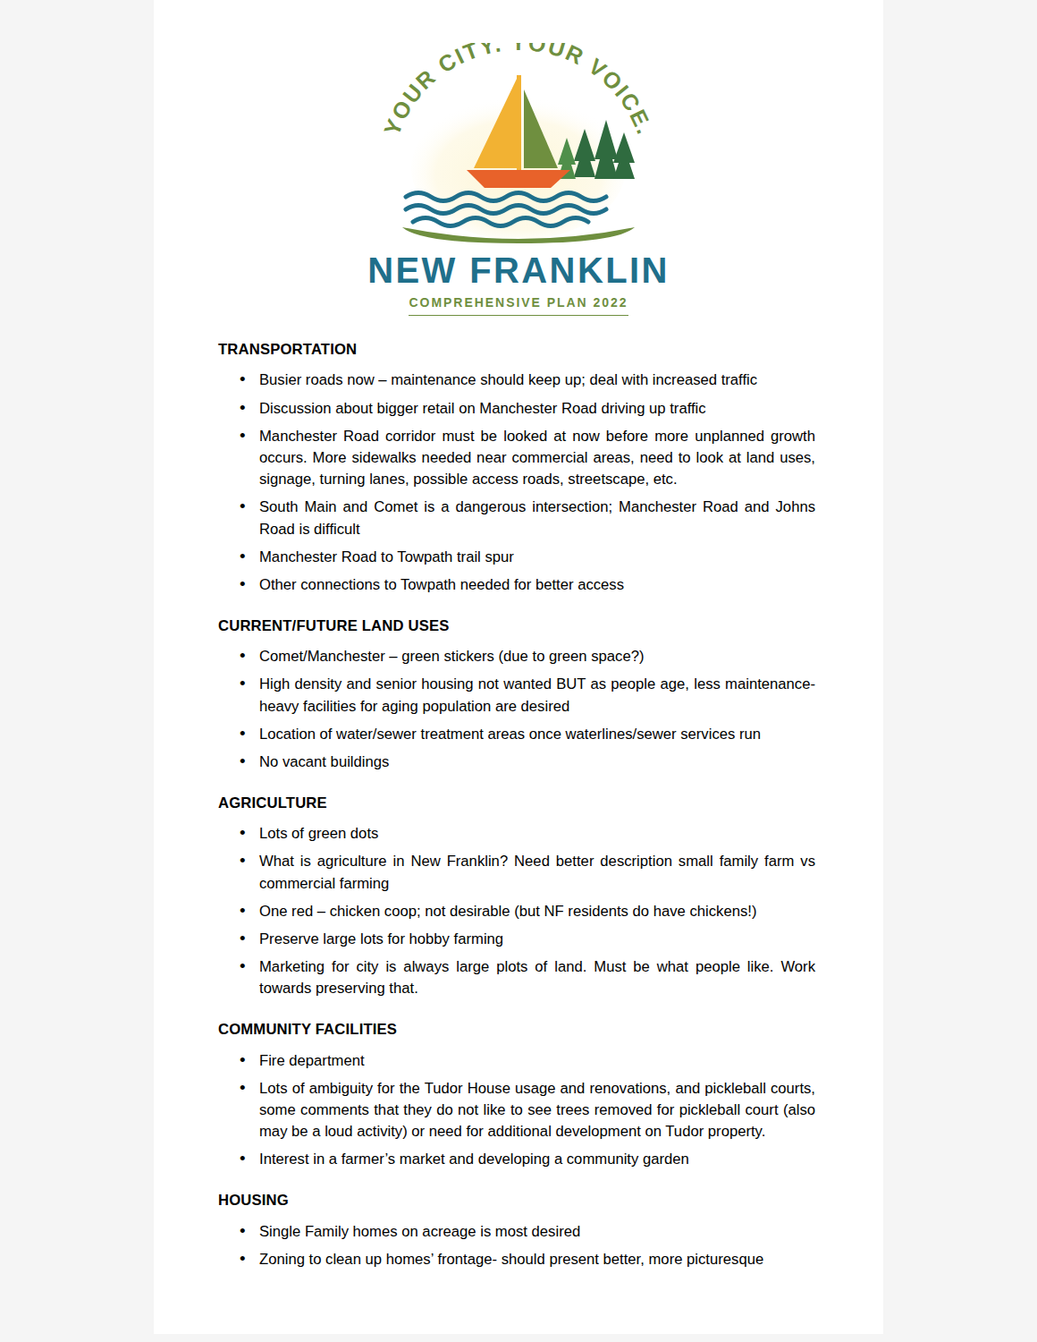YOUR CITY. YOUR VOICE.
NEW FRANKLIN
COMPREHENSIVE PLAN 2022
TRANSPORTATION
Busier roads now – maintenance should keep up; deal with increased traffic
Discussion about bigger retail on Manchester Road driving up traffic
Manchester Road corridor must be looked at now before more unplanned growth occurs. More sidewalks needed near commercial areas, need to look at land uses, signage, turning lanes, possible access roads, streetscape, etc.
South Main and Comet is a dangerous intersection; Manchester Road and Johns Road is difficult
Manchester Road to Towpath trail spur
Other connections to Towpath needed for better access
CURRENT/FUTURE LAND USES
Comet/Manchester – green stickers (due to green space?)
High density and senior housing not wanted BUT as people age, less maintenance-heavy facilities for aging population are desired
Location of water/sewer treatment areas once waterlines/sewer services run
No vacant buildings
AGRICULTURE
Lots of green dots
What is agriculture in New Franklin? Need better description small family farm vs commercial farming
One red – chicken coop; not desirable (but NF residents do have chickens!)
Preserve large lots for hobby farming
Marketing for city is always large plots of land. Must be what people like. Work towards preserving that.
COMMUNITY FACILITIES
Fire department
Lots of ambiguity for the Tudor House usage and renovations, and pickleball courts, some comments that they do not like to see trees removed for pickleball court (also may be a loud activity) or need for additional development on Tudor property.
Interest in a farmer’s market and developing a community garden
HOUSING
Single Family homes on acreage is most desired
Zoning to clean up homes’ frontage- should present better, more picturesque